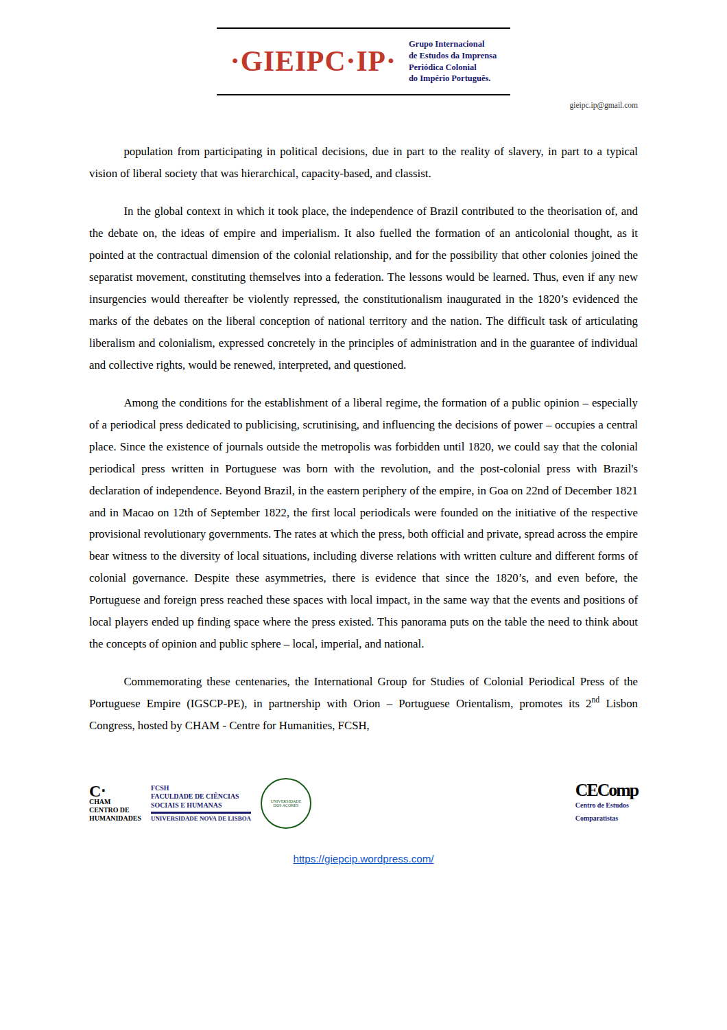·GIEIPC·IP·
Grupo Internacional
de Estudos da Imprensa
Periódica Colonial
do Império Português.
gieipc.ip@gmail.com
population from participating in political decisions, due in part to the reality of slavery, in part to a typical vision of liberal society that was hierarchical, capacity-based, and classist.
In the global context in which it took place, the independence of Brazil contributed to the theorisation of, and the debate on, the ideas of empire and imperialism. It also fuelled the formation of an anticolonial thought, as it pointed at the contractual dimension of the colonial relationship, and for the possibility that other colonies joined the separatist movement, constituting themselves into a federation. The lessons would be learned. Thus, even if any new insurgencies would thereafter be violently repressed, the constitutionalism inaugurated in the 1820’s evidenced the marks of the debates on the liberal conception of national territory and the nation. The difficult task of articulating liberalism and colonialism, expressed concretely in the principles of administration and in the guarantee of individual and collective rights, would be renewed, interpreted, and questioned.
Among the conditions for the establishment of a liberal regime, the formation of a public opinion – especially of a periodical press dedicated to publicising, scrutinising, and influencing the decisions of power – occupies a central place. Since the existence of journals outside the metropolis was forbidden until 1820, we could say that the colonial periodical press written in Portuguese was born with the revolution, and the post-colonial press with Brazil's declaration of independence. Beyond Brazil, in the eastern periphery of the empire, in Goa on 22nd of December 1821 and in Macao on 12th of September 1822, the first local periodicals were founded on the initiative of the respective provisional revolutionary governments. The rates at which the press, both official and private, spread across the empire bear witness to the diversity of local situations, including diverse relations with written culture and different forms of colonial governance. Despite these asymmetries, there is evidence that since the 1820’s, and even before, the Portuguese and foreign press reached these spaces with local impact, in the same way that the events and positions of local players ended up finding space where the press existed. This panorama puts on the table the need to think about the concepts of opinion and public sphere – local, imperial, and national.
Commemorating these centenaries, the International Group for Studies of Colonial Periodical Press of the Portuguese Empire (IGSCP-PE), in partnership with Orion – Portuguese Orientalism, promotes its 2nd Lisbon Congress, hosted by CHAM - Centre for Humanities, FCSH,
C‧
CHAM
CENTRO DE
HUMANIDADES
FCSH
FACULDADE DE CIÊNCIAS
SOCIAIS E HUMANAS
UNIVERSIDADE NOVA DE LISBOA
UNIVERSIDADE
DOS AÇORES
CEComp
Centro de Estudos
Comparatistas
https://giepcip.wordpress.com/